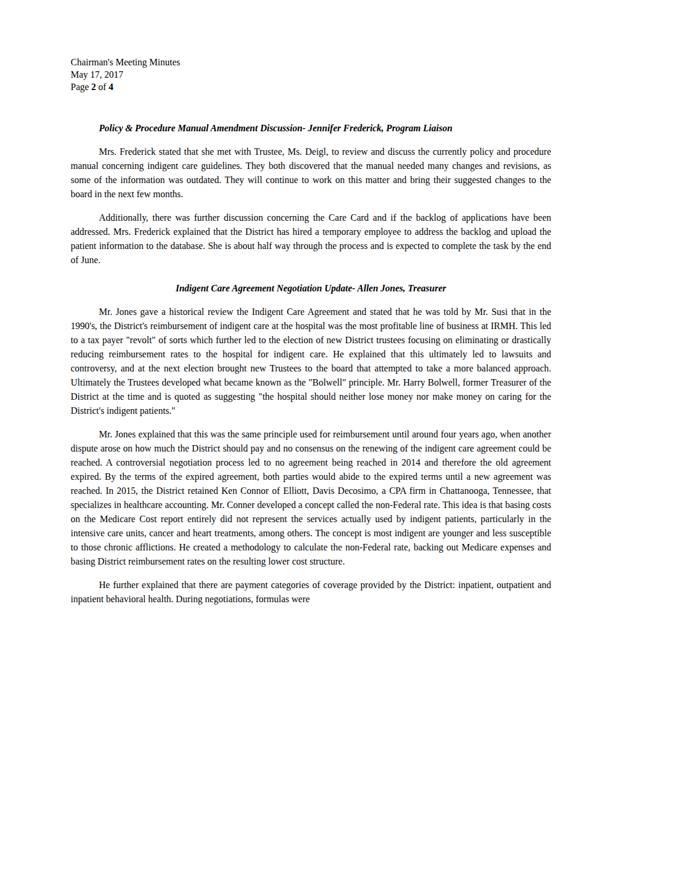Chairman's Meeting Minutes
May 17, 2017
Page 2 of 4
Policy & Procedure Manual Amendment Discussion- Jennifer Frederick, Program Liaison
Mrs. Frederick stated that she met with Trustee, Ms. Deigl, to review and discuss the currently policy and procedure manual concerning indigent care guidelines. They both discovered that the manual needed many changes and revisions, as some of the information was outdated. They will continue to work on this matter and bring their suggested changes to the board in the next few months.
Additionally, there was further discussion concerning the Care Card and if the backlog of applications have been addressed. Mrs. Frederick explained that the District has hired a temporary employee to address the backlog and upload the patient information to the database. She is about half way through the process and is expected to complete the task by the end of June.
Indigent Care Agreement Negotiation Update- Allen Jones, Treasurer
Mr. Jones gave a historical review the Indigent Care Agreement and stated that he was told by Mr. Susi that in the 1990's, the District's reimbursement of indigent care at the hospital was the most profitable line of business at IRMH. This led to a tax payer "revolt" of sorts which further led to the election of new District trustees focusing on eliminating or drastically reducing reimbursement rates to the hospital for indigent care. He explained that this ultimately led to lawsuits and controversy, and at the next election brought new Trustees to the board that attempted to take a more balanced approach. Ultimately the Trustees developed what became known as the "Bolwell" principle. Mr. Harry Bolwell, former Treasurer of the District at the time and is quoted as suggesting "the hospital should neither lose money nor make money on caring for the District's indigent patients."
Mr. Jones explained that this was the same principle used for reimbursement until around four years ago, when another dispute arose on how much the District should pay and no consensus on the renewing of the indigent care agreement could be reached. A controversial negotiation process led to no agreement being reached in 2014 and therefore the old agreement expired. By the terms of the expired agreement, both parties would abide to the expired terms until a new agreement was reached. In 2015, the District retained Ken Connor of Elliott, Davis Decosimo, a CPA firm in Chattanooga, Tennessee, that specializes in healthcare accounting. Mr. Conner developed a concept called the non-Federal rate. This idea is that basing costs on the Medicare Cost report entirely did not represent the services actually used by indigent patients, particularly in the intensive care units, cancer and heart treatments, among others. The concept is most indigent are younger and less susceptible to those chronic afflictions. He created a methodology to calculate the non-Federal rate, backing out Medicare expenses and basing District reimbursement rates on the resulting lower cost structure.
He further explained that there are payment categories of coverage provided by the District: inpatient, outpatient and inpatient behavioral health. During negotiations, formulas were